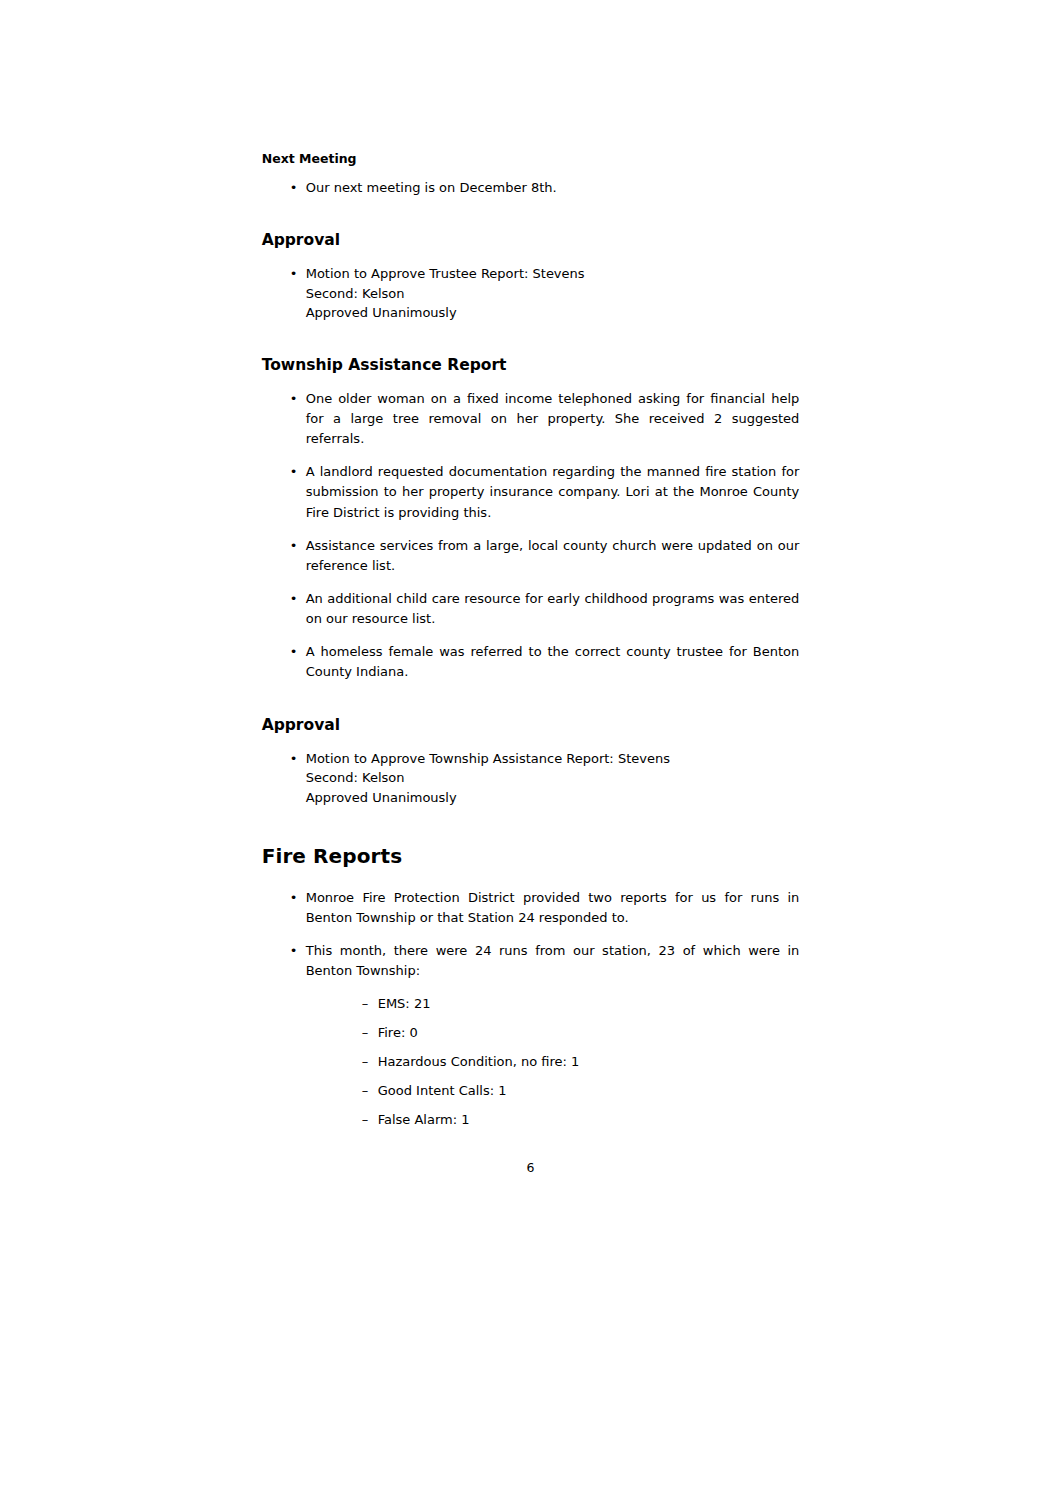Next Meeting
Our next meeting is on December 8th.
Approval
Motion to Approve Trustee Report: Stevens
Second: Kelson
Approved Unanimously
Township Assistance Report
One older woman on a fixed income telephoned asking for financial help for a large tree removal on her property. She received 2 suggested referrals.
A landlord requested documentation regarding the manned fire station for submission to her property insurance company. Lori at the Monroe County Fire District is providing this.
Assistance services from a large, local county church were updated on our reference list.
An additional child care resource for early childhood programs was entered on our resource list.
A homeless female was referred to the correct county trustee for Benton County Indiana.
Approval
Motion to Approve Township Assistance Report: Stevens
Second: Kelson
Approved Unanimously
Fire Reports
Monroe Fire Protection District provided two reports for us for runs in Benton Township or that Station 24 responded to.
This month, there were 24 runs from our station, 23 of which were in Benton Township:
EMS: 21
Fire: 0
Hazardous Condition, no fire: 1
Good Intent Calls: 1
False Alarm: 1
6